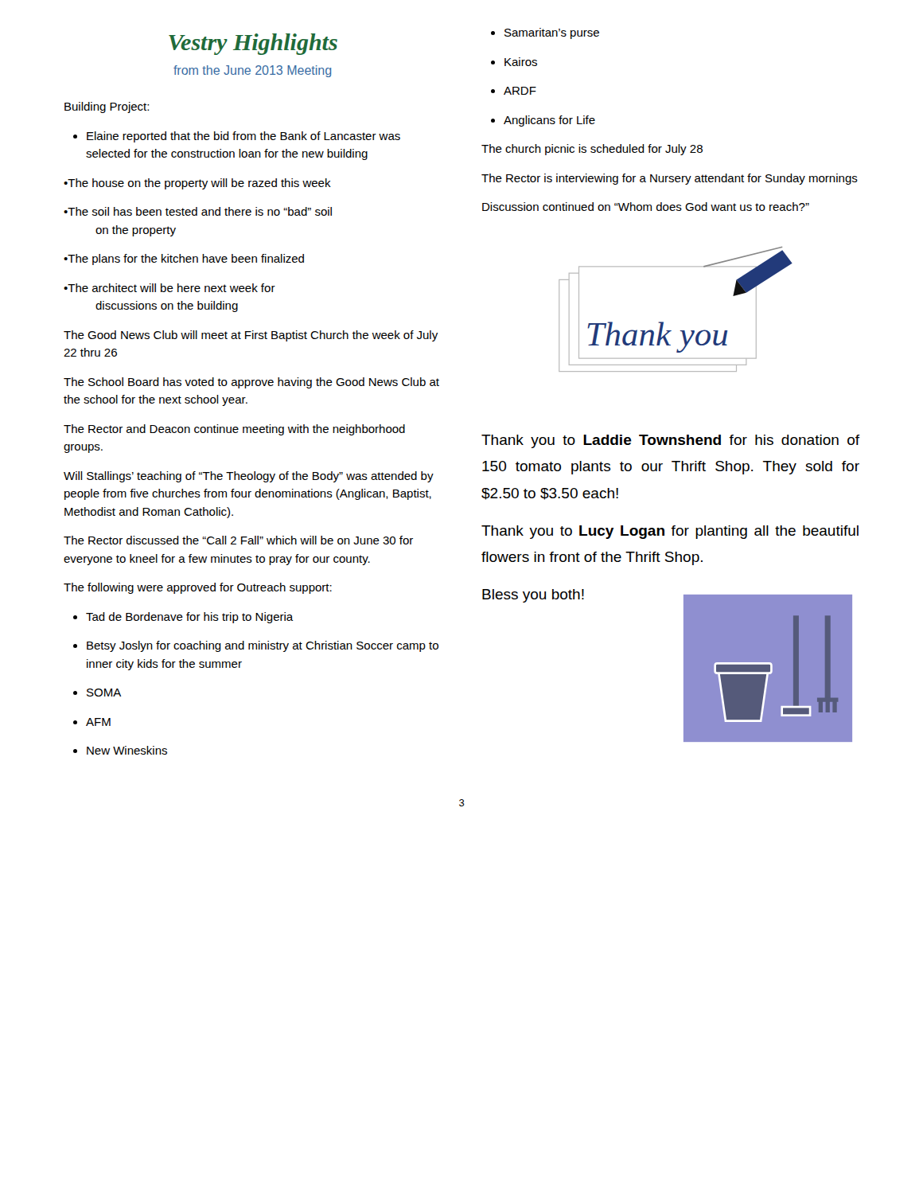Vestry Highlights
from the June 2013 Meeting
Building Project:
Elaine reported that the bid from the Bank of Lancaster was selected for the construction loan for the new building
•The house on the property will be razed this week
•The soil has been tested and there is no “bad” soil on the property
•The plans for the kitchen have been finalized
•The architect will be here next week for discussions on the building
The Good News Club will meet at First Baptist Church the week of July 22 thru 26
The School Board has voted to approve having the Good News Club at the school for the next school year.
The Rector and Deacon continue meeting with the neighborhood groups.
Will Stallings’ teaching of “The Theology of the Body” was attended by people from five churches from four denominations (Anglican, Baptist, Methodist and Roman Catholic).
The Rector discussed the “Call 2 Fall” which will be on June 30 for everyone to kneel for a few minutes to pray for our county.
The following were approved for Outreach support:
Tad de Bordenave for his trip to Nigeria
Betsy Joslyn for coaching and ministry at Christian Soccer camp to inner city kids for the summer
SOMA
AFM
New Wineskins
Samaritan’s purse
Kairos
ARDF
Anglicans for Life
The church picnic is scheduled for July 28
The Rector is interviewing for a Nursery attendant for Sunday mornings
Discussion continued on “Whom does God want us to reach?”
Thank you to Laddie Townshend for his donation of 150 tomato plants to our Thrift Shop. They sold for $2.50 to $3.50 each!
Thank you to Lucy Logan for planting all the beautiful flowers in front of the Thrift Shop.
Bless you both!
3